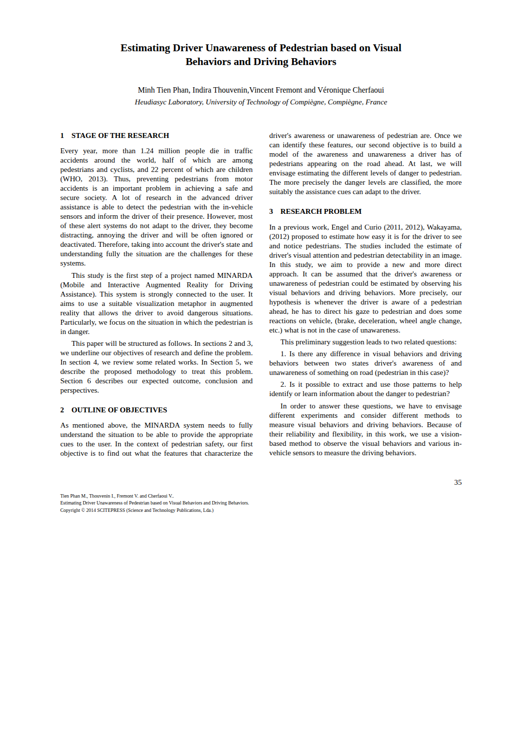Estimating Driver Unawareness of Pedestrian based on Visual
Behaviors and Driving Behaviors
Minh Tien Phan, Indira Thouvenin,Vincent Fremont and Véronique Cherfaoui
Heudiasyc Laboratory, University of Technology of Compiègne, Compiègne, France
1 Stage of the Research
Every year, more than 1.24 million people die in traffic accidents around the world, half of which are among pedestrians and cyclists, and 22 percent of which are children (WHO, 2013). Thus, preventing pedestrians from motor accidents is an important problem in achieving a safe and secure society. A lot of research in the advanced driver assistance is able to detect the pedestrian with the in-vehicle sensors and inform the driver of their presence. However, most of these alert systems do not adapt to the driver, they become distracting, annoying the driver and will be often ignored or deactivated. Therefore, taking into account the driver's state and understanding fully the situation are the challenges for these systems.
This study is the first step of a project named MINARDA (Mobile and Interactive Augmented Reality for Driving Assistance). This system is strongly connected to the user. It aims to use a suitable visualization metaphor in augmented reality that allows the driver to avoid dangerous situations. Particularly, we focus on the situation in which the pedestrian is in danger.
This paper will be structured as follows. In sections 2 and 3, we underline our objectives of research and define the problem. In section 4, we review some related works. In Section 5, we describe the proposed methodology to treat this problem. Section 6 describes our expected outcome, conclusion and perspectives.
2 Outline of Objectives
As mentioned above, the MINARDA system needs to fully understand the situation to be able to provide the appropriate cues to the user. In the context of pedestrian safety, our first objective is to find out what the features that characterize the driver's awareness or unawareness of pedestrian are. Once we can identify these features, our second objective is to build a model of the awareness and unawareness a driver has of pedestrians appearing on the road ahead. At last, we will envisage estimating the different levels of danger to pedestrian. The more precisely the danger levels are classified, the more suitably the assistance cues can adapt to the driver.
3 Research Problem
In a previous work, Engel and Curio (2011, 2012), Wakayama, (2012) proposed to estimate how easy it is for the driver to see and notice pedestrians. The studies included the estimate of driver's visual attention and pedestrian detectability in an image. In this study, we aim to provide a new and more direct approach. It can be assumed that the driver's awareness or unawareness of pedestrian could be estimated by observing his visual behaviors and driving behaviors. More precisely, our hypothesis is whenever the driver is aware of a pedestrian ahead, he has to direct his gaze to pedestrian and does some reactions on vehicle, (brake, deceleration, wheel angle change, etc.) what is not in the case of unawareness.
This preliminary suggestion leads to two related questions:
1. Is there any difference in visual behaviors and driving behaviors between two states driver's awareness of and unawareness of something on road (pedestrian in this case)?
2. Is it possible to extract and use those patterns to help identify or learn information about the danger to pedestrian?
In order to answer these questions, we have to envisage different experiments and consider different methods to measure visual behaviors and driving behaviors. Because of their reliability and flexibility, in this work, we use a vision-based method to observe the visual behaviors and various in-vehicle sensors to measure the driving behaviors.
35
Tien Phan M., Thouvenin I., Fremont V. and Cherfaoui V..
Estimating Driver Unawareness of Pedestrian based on Visual Behaviors and Driving Behaviors.
Copyright © 2014 SCITEPRESS (Science and Technology Publications, Lda.)